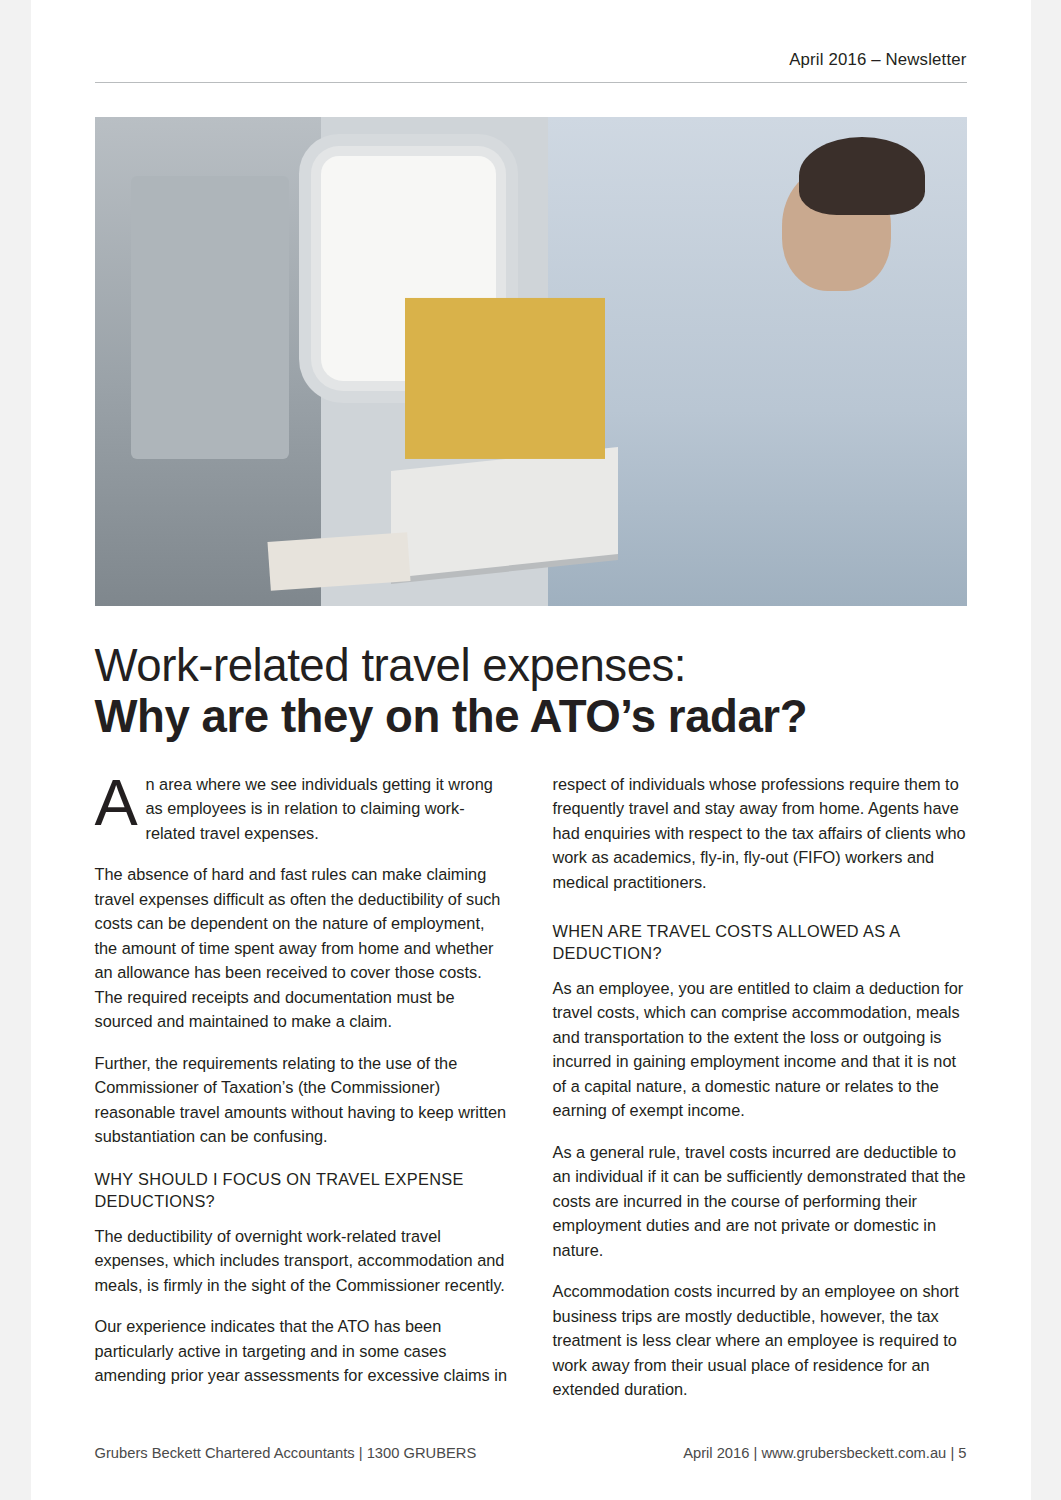April 2016 – Newsletter
Work-related travel expenses: Why are they on the ATO’s radar?
An area where we see individuals getting it wrong as employees is in relation to claiming work-related travel expenses.
The absence of hard and fast rules can make claiming travel expenses difficult as often the deductibility of such costs can be dependent on the nature of employment, the amount of time spent away from home and whether an allowance has been received to cover those costs. The required receipts and documentation must be sourced and maintained to make a claim.
Further, the requirements relating to the use of the Commissioner of Taxation’s (the Commissioner) reasonable travel amounts without having to keep written substantiation can be confusing.
Why should I focus on travel expense deductions?
The deductibility of overnight work-related travel expenses, which includes transport, accommodation and meals, is firmly in the sight of the Commissioner recently.
Our experience indicates that the ATO has been particularly active in targeting and in some cases amending prior year assessments for excessive claims in respect of individuals whose professions require them to frequently travel and stay away from home. Agents have had enquiries with respect to the tax affairs of clients who work as academics, fly-in, fly-out (FIFO) workers and medical practitioners.
When are travel costs allowed as a deduction?
As an employee, you are entitled to claim a deduction for travel costs, which can comprise accommodation, meals and transportation to the extent the loss or outgoing is incurred in gaining employment income and that it is not of a capital nature, a domestic nature or relates to the earning of exempt income.
As a general rule, travel costs incurred are deductible to an individual if it can be sufficiently demonstrated that the costs are incurred in the course of performing their employment duties and are not private or domestic in nature.
Accommodation costs incurred by an employee on short business trips are mostly deductible, however, the tax treatment is less clear where an employee is required to work away from their usual place of residence for an extended duration.
Grubers Beckett Chartered Accountants | 1300 GRUBERS April 2016 | www.grubersbeckett.com.au | 5